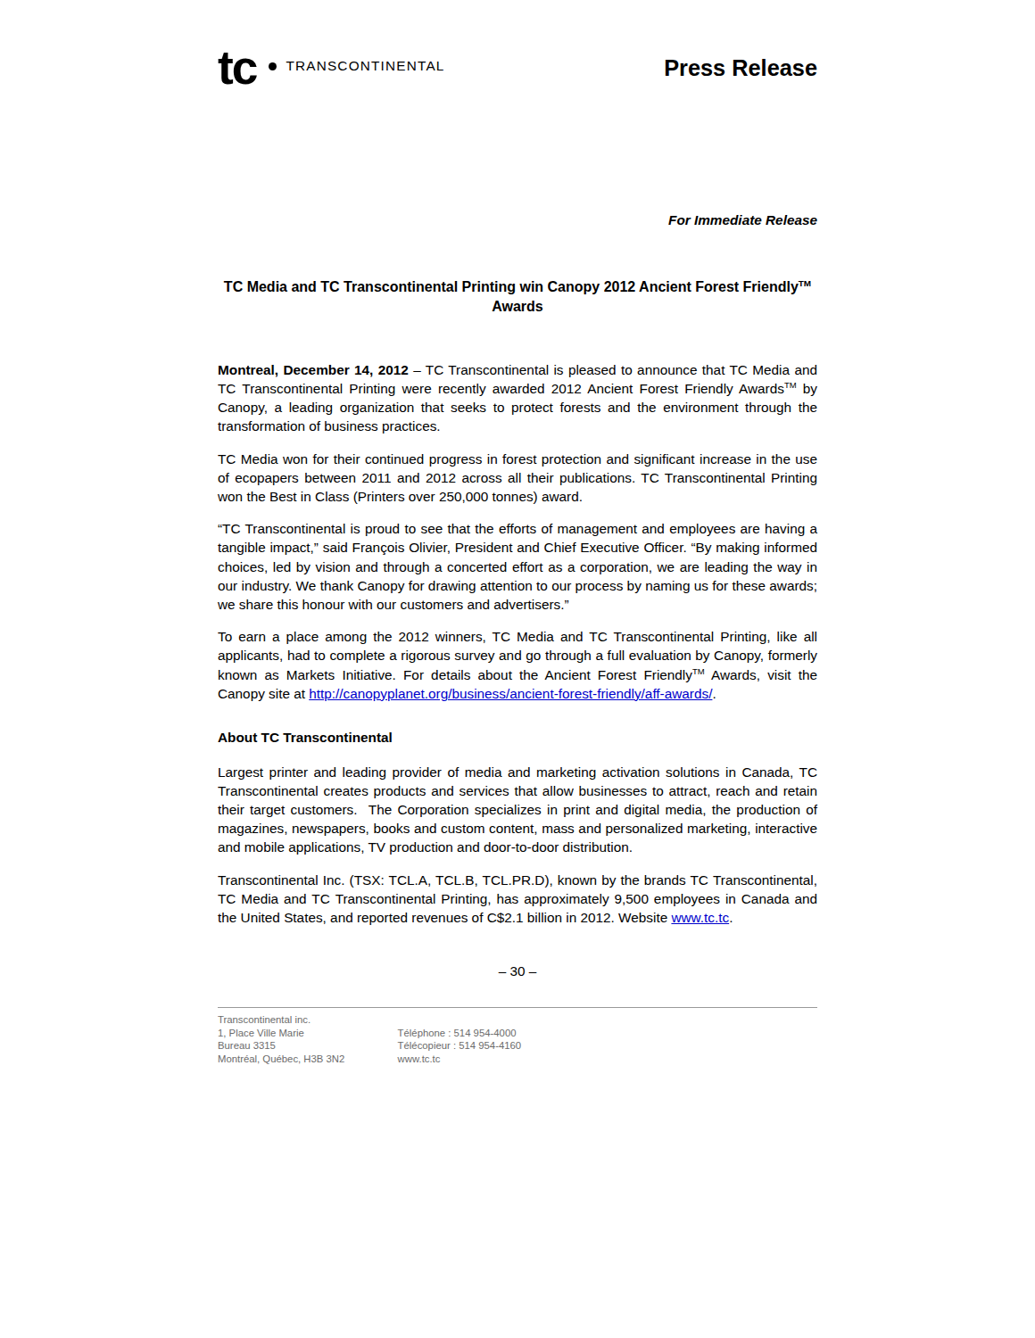tc TRANSCONTINENTAL
Press Release
For Immediate Release
TC Media and TC Transcontinental Printing win Canopy 2012 Ancient Forest FriendlyTM Awards
Montreal, December 14, 2012 – TC Transcontinental is pleased to announce that TC Media and TC Transcontinental Printing were recently awarded 2012 Ancient Forest Friendly AwardsTM by Canopy, a leading organization that seeks to protect forests and the environment through the transformation of business practices.
TC Media won for their continued progress in forest protection and significant increase in the use of ecopapers between 2011 and 2012 across all their publications. TC Transcontinental Printing won the Best in Class (Printers over 250,000 tonnes) award.
“TC Transcontinental is proud to see that the efforts of management and employees are having a tangible impact,” said François Olivier, President and Chief Executive Officer. “By making informed choices, led by vision and through a concerted effort as a corporation, we are leading the way in our industry. We thank Canopy for drawing attention to our process by naming us for these awards; we share this honour with our customers and advertisers.”
To earn a place among the 2012 winners, TC Media and TC Transcontinental Printing, like all applicants, had to complete a rigorous survey and go through a full evaluation by Canopy, formerly known as Markets Initiative. For details about the Ancient Forest FriendlyTM Awards, visit the Canopy site at http://canopyplanet.org/business/ancient-forest-friendly/aff-awards/.
About TC Transcontinental
Largest printer and leading provider of media and marketing activation solutions in Canada, TC Transcontinental creates products and services that allow businesses to attract, reach and retain their target customers. The Corporation specializes in print and digital media, the production of magazines, newspapers, books and custom content, mass and personalized marketing, interactive and mobile applications, TV production and door-to-door distribution.
Transcontinental Inc. (TSX: TCL.A, TCL.B, TCL.PR.D), known by the brands TC Transcontinental, TC Media and TC Transcontinental Printing, has approximately 9,500 employees in Canada and the United States, and reported revenues of C$2.1 billion in 2012. Website www.tc.tc.
– 30 –
| Transcontinental inc. | | |
| 1, Place Ville Marie | Téléphone : 514 954-4000 | |
| Bureau 3315 | Télécopieur : 514 954-4160 | |
| Montréal, Québec, H3B 3N2 | www.tc.tc | |